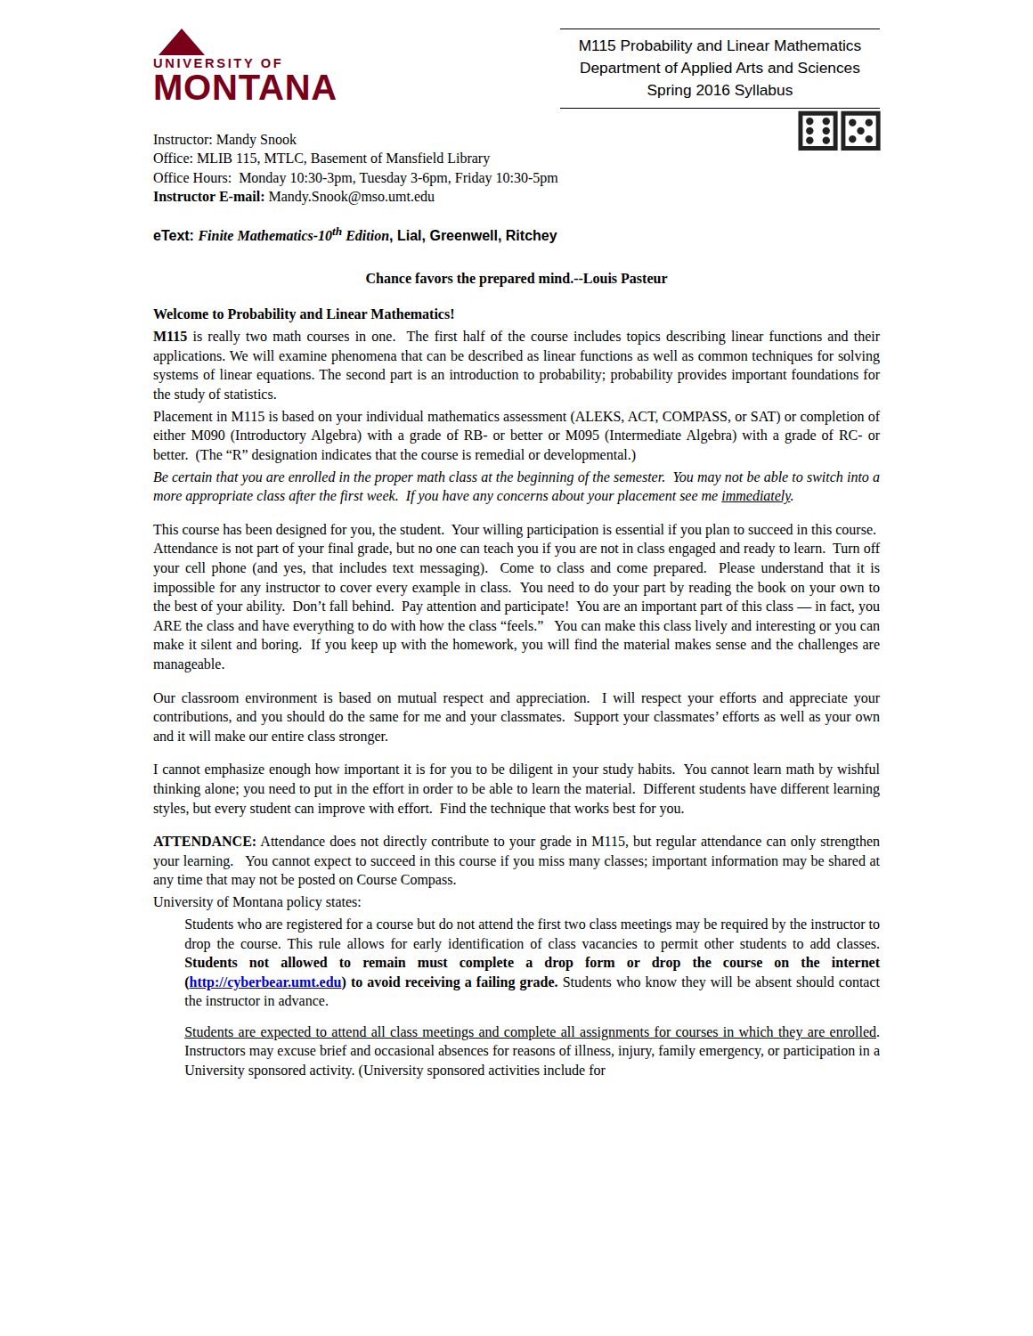University of
Montana
M115 Probability and Linear Mathematics
Department of Applied Arts and Sciences
Spring 2016 Syllabus
⚅⚄
Instructor: Mandy Snook
Office: MLIB 115, MTLC, Basement of Mansfield Library
Office Hours: Monday 10:30-3pm, Tuesday 3-6pm, Friday 10:30-5pm
Instructor E-mail: Mandy.Snook@mso.umt.edu
eText: Finite Mathematics-10th Edition, Lial, Greenwell, Ritchey
Chance favors the prepared mind.--Louis Pasteur
Welcome to Probability and Linear Mathematics!
M115 is really two math courses in one. The first half of the course includes topics describing linear functions and their applications. We will examine phenomena that can be described as linear functions as well as common techniques for solving systems of linear equations. The second part is an introduction to probability; probability provides important foundations for the study of statistics.
Placement in M115 is based on your individual mathematics assessment (ALEKS, ACT, COMPASS, or SAT) or completion of either M090 (Introductory Algebra) with a grade of RB- or better or M095 (Intermediate Algebra) with a grade of RC- or better. (The “R” designation indicates that the course is remedial or developmental.)
Be certain that you are enrolled in the proper math class at the beginning of the semester. You may not be able to switch into a more appropriate class after the first week. If you have any concerns about your placement see me immediately.
This course has been designed for you, the student. Your willing participation is essential if you plan to succeed in this course. Attendance is not part of your final grade, but no one can teach you if you are not in class engaged and ready to learn. Turn off your cell phone (and yes, that includes text messaging). Come to class and come prepared. Please understand that it is impossible for any instructor to cover every example in class. You need to do your part by reading the book on your own to the best of your ability. Don’t fall behind. Pay attention and participate! You are an important part of this class — in fact, you ARE the class and have everything to do with how the class “feels.” You can make this class lively and interesting or you can make it silent and boring. If you keep up with the homework, you will find the material makes sense and the challenges are manageable.
Our classroom environment is based on mutual respect and appreciation. I will respect your efforts and appreciate your contributions, and you should do the same for me and your classmates. Support your classmates’ efforts as well as your own and it will make our entire class stronger.
I cannot emphasize enough how important it is for you to be diligent in your study habits. You cannot learn math by wishful thinking alone; you need to put in the effort in order to be able to learn the material. Different students have different learning styles, but every student can improve with effort. Find the technique that works best for you.
ATTENDANCE: Attendance does not directly contribute to your grade in M115, but regular attendance can only strengthen your learning. You cannot expect to succeed in this course if you miss many classes; important information may be shared at any time that may not be posted on Course Compass.
University of Montana policy states:
Students who are registered for a course but do not attend the first two class meetings may be required by the instructor to drop the course. This rule allows for early identification of class vacancies to permit other students to add classes. Students not allowed to remain must complete a drop form or drop the course on the internet (http://cyberbear.umt.edu) to avoid receiving a failing grade. Students who know they will be absent should contact the instructor in advance.
Students are expected to attend all class meetings and complete all assignments for courses in which they are enrolled. Instructors may excuse brief and occasional absences for reasons of illness, injury, family emergency, or participation in a University sponsored activity. (University sponsored activities include for